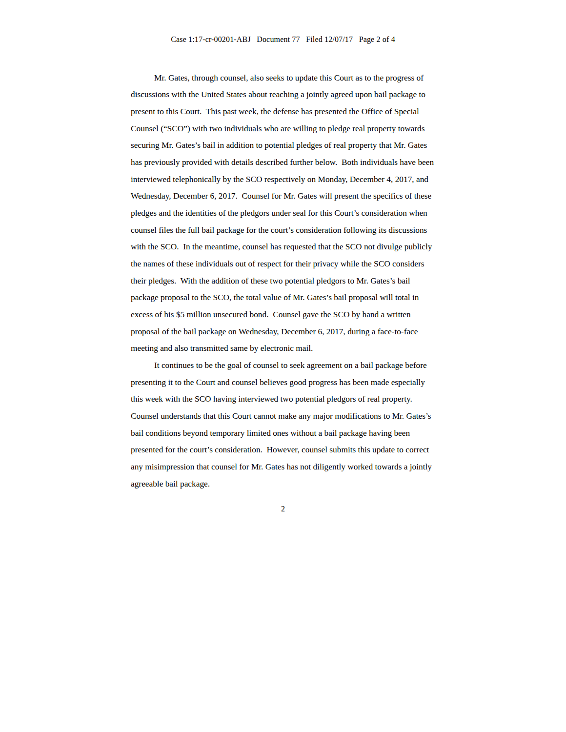Case 1:17-cr-00201-ABJ Document 77 Filed 12/07/17 Page 2 of 4
Mr. Gates, through counsel, also seeks to update this Court as to the progress of discussions with the United States about reaching a jointly agreed upon bail package to present to this Court. This past week, the defense has presented the Office of Special Counsel (“SCO”) with two individuals who are willing to pledge real property towards securing Mr. Gates’s bail in addition to potential pledges of real property that Mr. Gates has previously provided with details described further below. Both individuals have been interviewed telephonically by the SCO respectively on Monday, December 4, 2017, and Wednesday, December 6, 2017. Counsel for Mr. Gates will present the specifics of these pledges and the identities of the pledgors under seal for this Court’s consideration when counsel files the full bail package for the court’s consideration following its discussions with the SCO. In the meantime, counsel has requested that the SCO not divulge publicly the names of these individuals out of respect for their privacy while the SCO considers their pledges. With the addition of these two potential pledgors to Mr. Gates’s bail package proposal to the SCO, the total value of Mr. Gates’s bail proposal will total in excess of his $5 million unsecured bond. Counsel gave the SCO by hand a written proposal of the bail package on Wednesday, December 6, 2017, during a face-to-face meeting and also transmitted same by electronic mail.
It continues to be the goal of counsel to seek agreement on a bail package before presenting it to the Court and counsel believes good progress has been made especially this week with the SCO having interviewed two potential pledgors of real property. Counsel understands that this Court cannot make any major modifications to Mr. Gates’s bail conditions beyond temporary limited ones without a bail package having been presented for the court’s consideration. However, counsel submits this update to correct any misimpression that counsel for Mr. Gates has not diligently worked towards a jointly agreeable bail package.
2